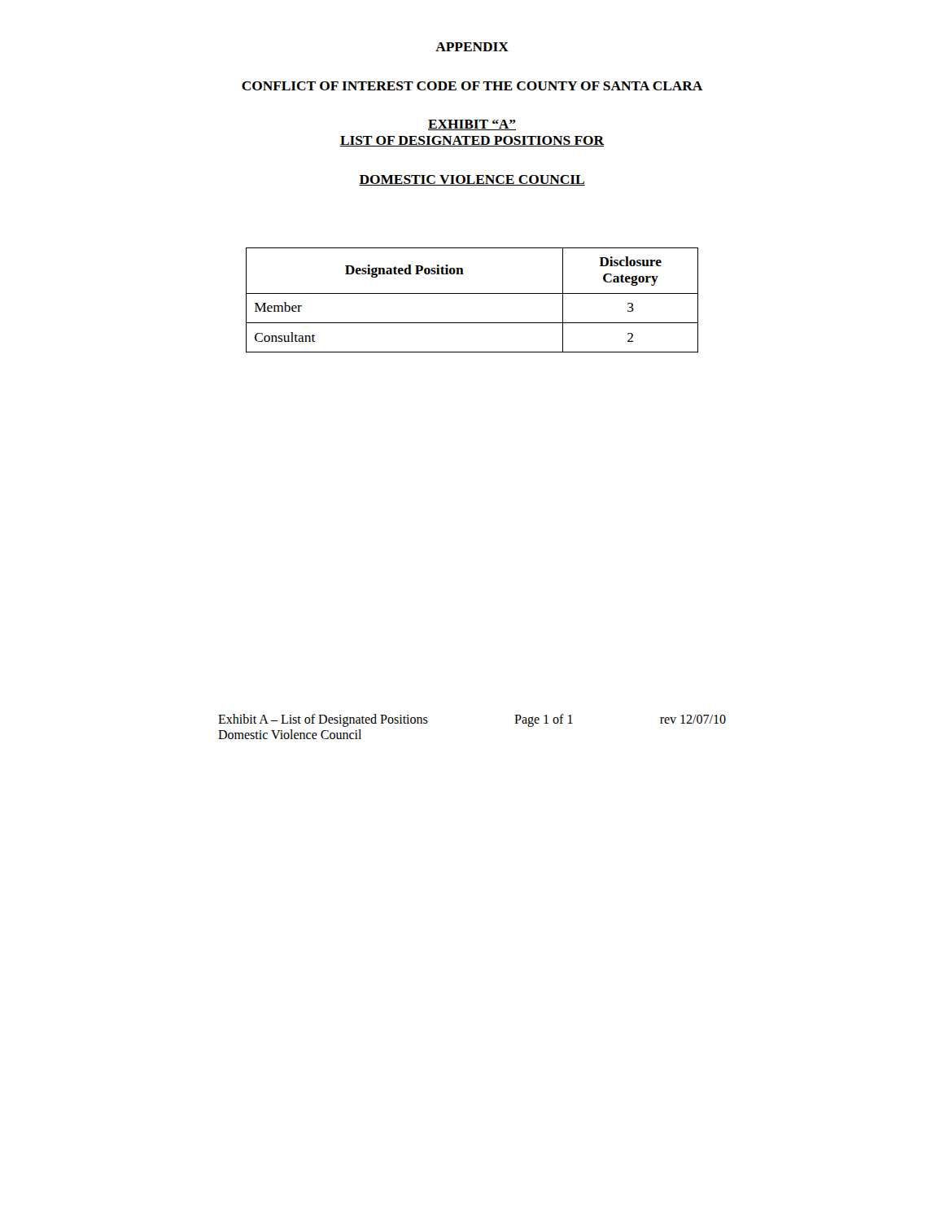APPENDIX
CONFLICT OF INTEREST CODE OF THE COUNTY OF SANTA CLARA
EXHIBIT “A” LIST OF DESIGNATED POSITIONS FOR
DOMESTIC VIOLENCE COUNCIL
| Designated Position | Disclosure Category |
| --- | --- |
| Member | 3 |
| Consultant | 2 |
Exhibit A – List of Designated Positions
Page 1 of 1
rev 12/07/10
Domestic Violence Council